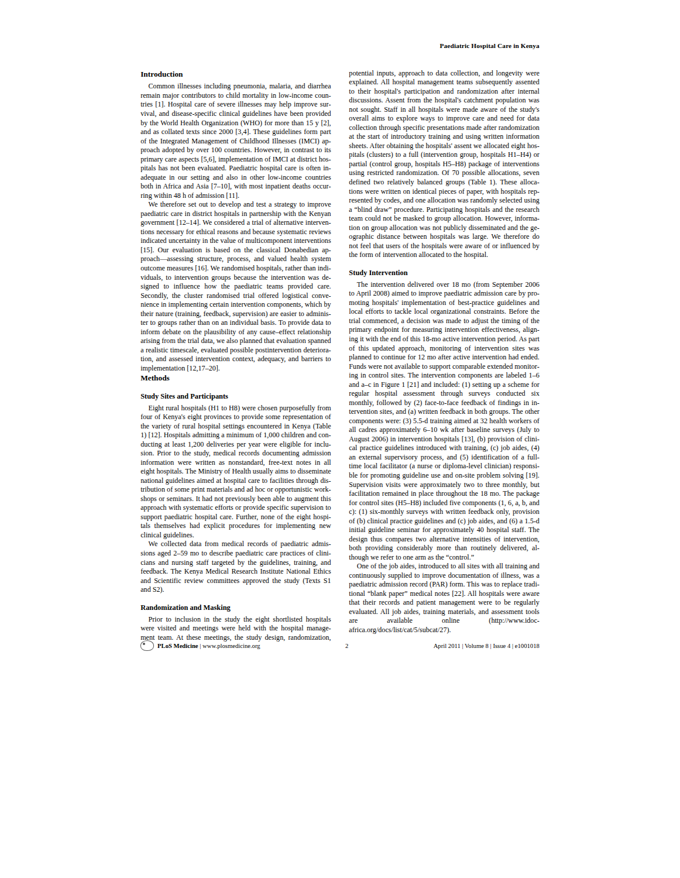Paediatric Hospital Care in Kenya
Introduction
Common illnesses including pneumonia, malaria, and diarrhea remain major contributors to child mortality in low-income countries [1]. Hospital care of severe illnesses may help improve survival, and disease-specific clinical guidelines have been provided by the World Health Organization (WHO) for more than 15 y [2], and as collated texts since 2000 [3,4]. These guidelines form part of the Integrated Management of Childhood Illnesses (IMCI) approach adopted by over 100 countries. However, in contrast to its primary care aspects [5,6], implementation of IMCI at district hospitals has not been evaluated. Paediatric hospital care is often inadequate in our setting and also in other low-income countries both in Africa and Asia [7–10], with most inpatient deaths occurring within 48 h of admission [11].
We therefore set out to develop and test a strategy to improve paediatric care in district hospitals in partnership with the Kenyan government [12–14]. We considered a trial of alternative interventions necessary for ethical reasons and because systematic reviews indicated uncertainty in the value of multicomponent interventions [15]. Our evaluation is based on the classical Donabedian approach—assessing structure, process, and valued health system outcome measures [16]. We randomised hospitals, rather than individuals, to intervention groups because the intervention was designed to influence how the paediatric teams provided care. Secondly, the cluster randomised trial offered logistical convenience in implementing certain intervention components, which by their nature (training, feedback, supervision) are easier to administer to groups rather than on an individual basis. To provide data to inform debate on the plausibility of any cause–effect relationship arising from the trial data, we also planned that evaluation spanned a realistic timescale, evaluated possible postintervention deterioration, and assessed intervention context, adequacy, and barriers to implementation [12,17–20].
Methods
Study Sites and Participants
Eight rural hospitals (H1 to H8) were chosen purposefully from four of Kenya's eight provinces to provide some representation of the variety of rural hospital settings encountered in Kenya (Table 1) [12]. Hospitals admitting a minimum of 1,000 children and conducting at least 1,200 deliveries per year were eligible for inclusion. Prior to the study, medical records documenting admission information were written as nonstandard, free-text notes in all eight hospitals. The Ministry of Health usually aims to disseminate national guidelines aimed at hospital care to facilities through distribution of some print materials and ad hoc or opportunistic workshops or seminars. It had not previously been able to augment this approach with systematic efforts or provide specific supervision to support paediatric hospital care. Further, none of the eight hospitals themselves had explicit procedures for implementing new clinical guidelines.
We collected data from medical records of paediatric admissions aged 2–59 mo to describe paediatric care practices of clinicians and nursing staff targeted by the guidelines, training, and feedback. The Kenya Medical Research Institute National Ethics and Scientific review committees approved the study (Texts S1 and S2).
Randomization and Masking
Prior to inclusion in the study the eight shortlisted hospitals were visited and meetings were held with the hospital management team. At these meetings, the study design, randomization, potential inputs, approach to data collection, and longevity were explained. All hospital management teams subsequently assented to their hospital's participation and randomization after internal discussions. Assent from the hospital's catchment population was not sought. Staff in all hospitals were made aware of the study's overall aims to explore ways to improve care and need for data collection through specific presentations made after randomization at the start of introductory training and using written information sheets. After obtaining the hospitals' assent we allocated eight hospitals (clusters) to a full (intervention group, hospitals H1–H4) or partial (control group, hospitals H5–H8) package of interventions using restricted randomization. Of 70 possible allocations, seven defined two relatively balanced groups (Table 1). These allocations were written on identical pieces of paper, with hospitals represented by codes, and one allocation was randomly selected using a “blind draw” procedure. Participating hospitals and the research team could not be masked to group allocation. However, information on group allocation was not publicly disseminated and the geographic distance between hospitals was large. We therefore do not feel that users of the hospitals were aware of or influenced by the form of intervention allocated to the hospital.
Study Intervention
The intervention delivered over 18 mo (from September 2006 to April 2008) aimed to improve paediatric admission care by promoting hospitals' implementation of best-practice guidelines and local efforts to tackle local organizational constraints. Before the trial commenced, a decision was made to adjust the timing of the primary endpoint for measuring intervention effectiveness, aligning it with the end of this 18-mo active intervention period. As part of this updated approach, monitoring of intervention sites was planned to continue for 12 mo after active intervention had ended. Funds were not available to support comparable extended monitoring in control sites. The intervention components are labeled 1–6 and a–c in Figure 1 [21] and included: (1) setting up a scheme for regular hospital assessment through surveys conducted six monthly, followed by (2) face-to-face feedback of findings in intervention sites, and (a) written feedback in both groups. The other components were: (3) 5.5-d training aimed at 32 health workers of all cadres approximately 6–10 wk after baseline surveys (July to August 2006) in intervention hospitals [13], (b) provision of clinical practice guidelines introduced with training, (c) job aides, (4) an external supervisory process, and (5) identification of a full-time local facilitator (a nurse or diploma-level clinician) responsible for promoting guideline use and on-site problem solving [19]. Supervision visits were approximately two to three monthly, but facilitation remained in place throughout the 18 mo. The package for control sites (H5–H8) included five components (1, 6, a, b, and c): (1) six-monthly surveys with written feedback only, provision of (b) clinical practice guidelines and (c) job aides, and (6) a 1.5-d initial guideline seminar for approximately 40 hospital staff. The design thus compares two alternative intensities of intervention, both providing considerably more than routinely delivered, although we refer to one arm as the “control.”
One of the job aides, introduced to all sites with all training and continuously supplied to improve documentation of illness, was a paediatric admission record (PAR) form. This was to replace traditional “blank paper” medical notes [22]. All hospitals were aware that their records and patient management were to be regularly evaluated. All job aides, training materials, and assessment tools are available online (http://www.idoc-africa.org/docs/list/cat/5/subcat/27).
PLoS Medicine | www.plosmedicine.org
2
April 2011 | Volume 8 | Issue 4 | e1001018